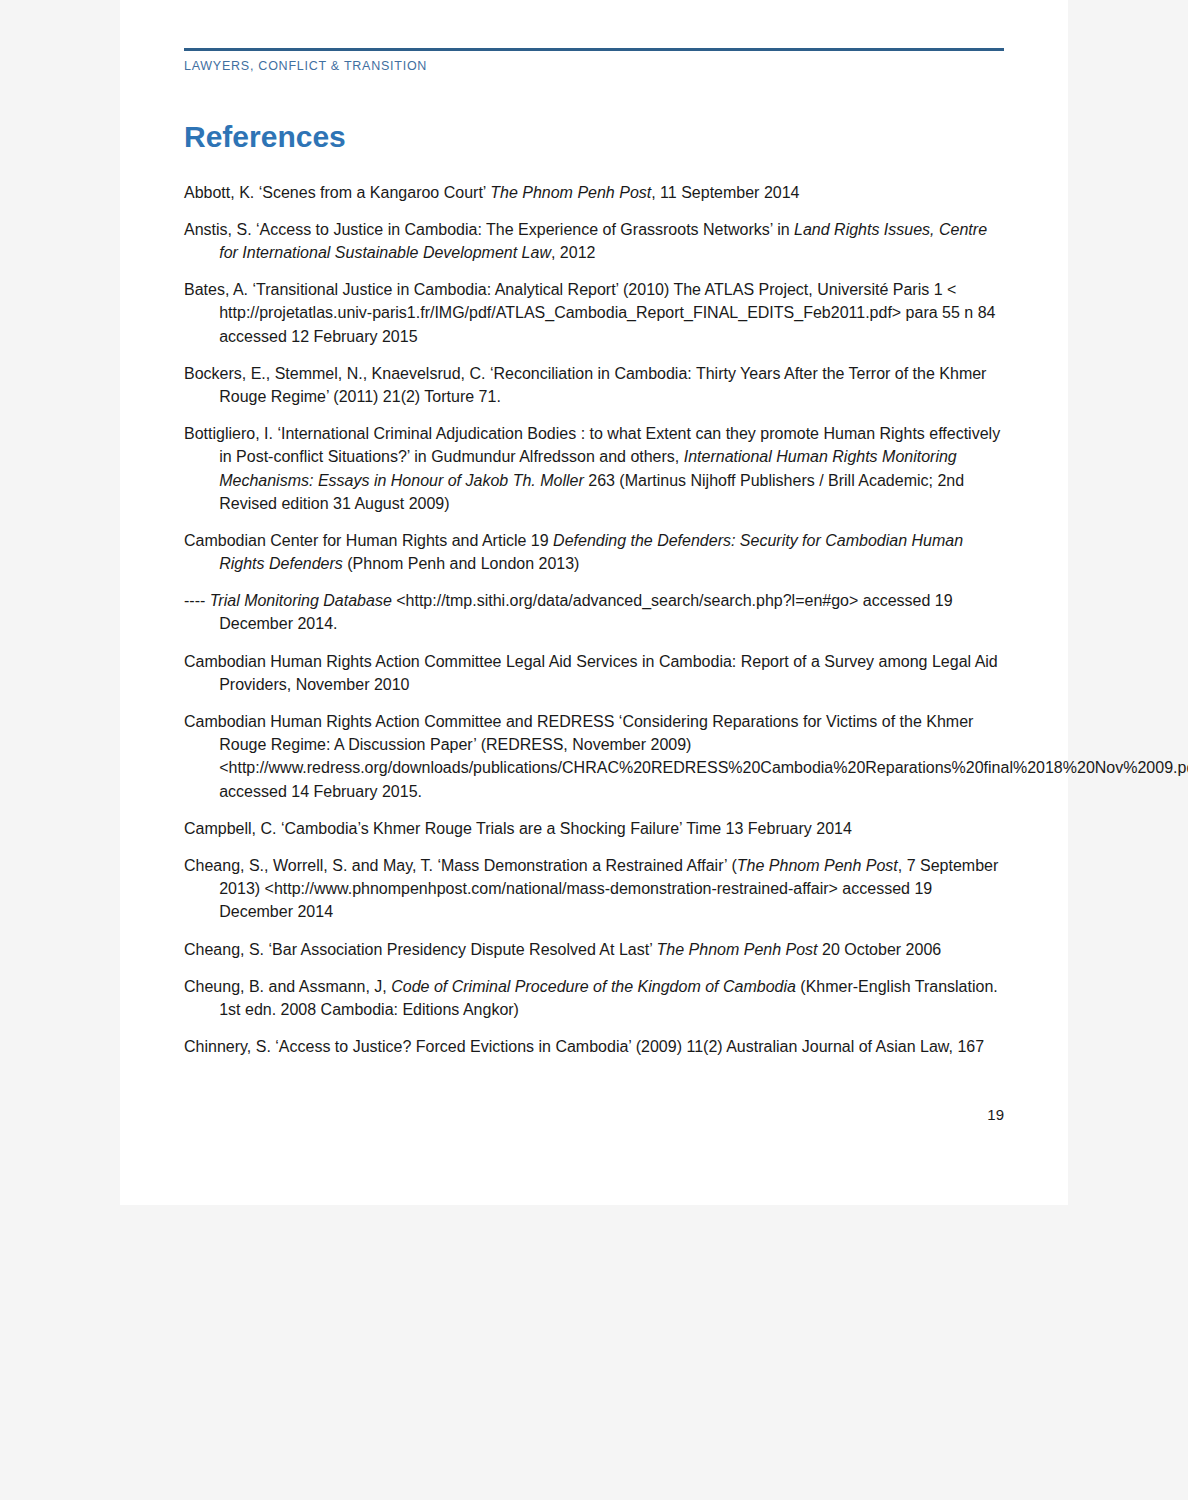LAWYERS, CONFLICT & TRANSITION
References
Abbott, K. ‘Scenes from a Kangaroo Court’ The Phnom Penh Post, 11 September 2014
Anstis, S. ‘Access to Justice in Cambodia: The Experience of Grassroots Networks’ in Land Rights Issues, Centre for International Sustainable Development Law, 2012
Bates, A. ‘Transitional Justice in Cambodia: Analytical Report’ (2010) The ATLAS Project, Université Paris 1 < http://projetatlas.univ-paris1.fr/IMG/pdf/ATLAS_Cambodia_Report_FINAL_EDITS_Feb2011.pdf> para 55 n 84 accessed 12 February 2015
Bockers, E., Stemmel, N., Knaevelsrud, C. ‘Reconciliation in Cambodia: Thirty Years After the Terror of the Khmer Rouge Regime’ (2011) 21(2) Torture 71.
Bottigliero, I. ‘International Criminal Adjudication Bodies : to what Extent can they promote Human Rights effectively in Post-conflict Situations?’ in Gudmundur Alfredsson and others, International Human Rights Monitoring Mechanisms: Essays in Honour of Jakob Th. Moller 263 (Martinus Nijhoff Publishers / Brill Academic; 2nd Revised edition 31 August 2009)
Cambodian Center for Human Rights and Article 19 Defending the Defenders: Security for Cambodian Human Rights Defenders (Phnom Penh and London 2013)
---- Trial Monitoring Database <http://tmp.sithi.org/data/advanced_search/search.php?l=en#go> accessed 19 December 2014.
Cambodian Human Rights Action Committee Legal Aid Services in Cambodia: Report of a Survey among Legal Aid Providers, November 2010
Cambodian Human Rights Action Committee and REDRESS ‘Considering Reparations for Victims of the Khmer Rouge Regime: A Discussion Paper’ (REDRESS, November 2009) <http://www.redress.org/downloads/publications/CHRAC%20REDRESS%20Cambodia%20Reparations%20final%2018%20Nov%2009.pdf> accessed 14 February 2015.
Campbell, C. ‘Cambodia’s Khmer Rouge Trials are a Shocking Failure’ Time 13 February 2014
Cheang, S., Worrell, S. and May, T. ‘Mass Demonstration a Restrained Affair’ (The Phnom Penh Post, 7 September 2013) <http://www.phnompenhpost.com/national/mass-demonstration-restrained-affair> accessed 19 December 2014
Cheang, S. ‘Bar Association Presidency Dispute Resolved At Last’ The Phnom Penh Post 20 October 2006
Cheung, B. and Assmann, J, Code of Criminal Procedure of the Kingdom of Cambodia (Khmer-English Translation. 1st edn. 2008 Cambodia: Editions Angkor)
Chinnery, S. ‘Access to Justice? Forced Evictions in Cambodia’ (2009) 11(2) Australian Journal of Asian Law, 167
19